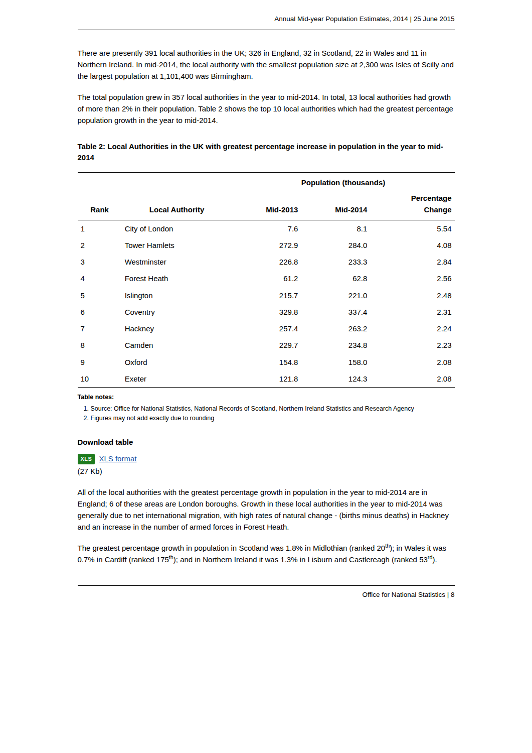Annual Mid-year Population Estimates, 2014 | 25 June 2015
There are presently 391 local authorities in the UK; 326 in England, 32 in Scotland, 22 in Wales and 11 in Northern Ireland. In mid-2014, the local authority with the smallest population size at 2,300 was Isles of Scilly and the largest population at 1,101,400 was Birmingham.
The total population grew in 357 local authorities in the year to mid-2014. In total, 13 local authorities had growth of more than 2% in their population. Table 2 shows the top 10 local authorities which had the greatest percentage population growth in the year to mid-2014.
Table 2: Local Authorities in the UK with greatest percentage increase in population in the year to mid-2014
| | | Population (thousands) |
| --- | --- | --- |
| Rank | Local Authority | Mid-2013 | Mid-2014 | Percentage Change |
| 1 | City of London | 7.6 | 8.1 | 5.54 |
| 2 | Tower Hamlets | 272.9 | 284.0 | 4.08 |
| 3 | Westminster | 226.8 | 233.3 | 2.84 |
| 4 | Forest Heath | 61.2 | 62.8 | 2.56 |
| 5 | Islington | 215.7 | 221.0 | 2.48 |
| 6 | Coventry | 329.8 | 337.4 | 2.31 |
| 7 | Hackney | 257.4 | 263.2 | 2.24 |
| 8 | Camden | 229.7 | 234.8 | 2.23 |
| 9 | Oxford | 154.8 | 158.0 | 2.08 |
| 10 | Exeter | 121.8 | 124.3 | 2.08 |
Table notes:
Source: Office for National Statistics, National Records of Scotland, Northern Ireland Statistics and Research Agency
Figures may not add exactly due to rounding
Download table
XLS XLS format
(27 Kb)
All of the local authorities with the greatest percentage growth in population in the year to mid-2014 are in England; 6 of these areas are London boroughs. Growth in these local authorities in the year to mid-2014 was generally due to net international migration, with high rates of natural change - (births minus deaths) in Hackney and an increase in the number of armed forces in Forest Heath.
The greatest percentage growth in population in Scotland was 1.8% in Midlothian (ranked 20th); in Wales it was 0.7% in Cardiff (ranked 175th); and in Northern Ireland it was 1.3% in Lisburn and Castlereagh (ranked 53rd).
Office for National Statistics | 8